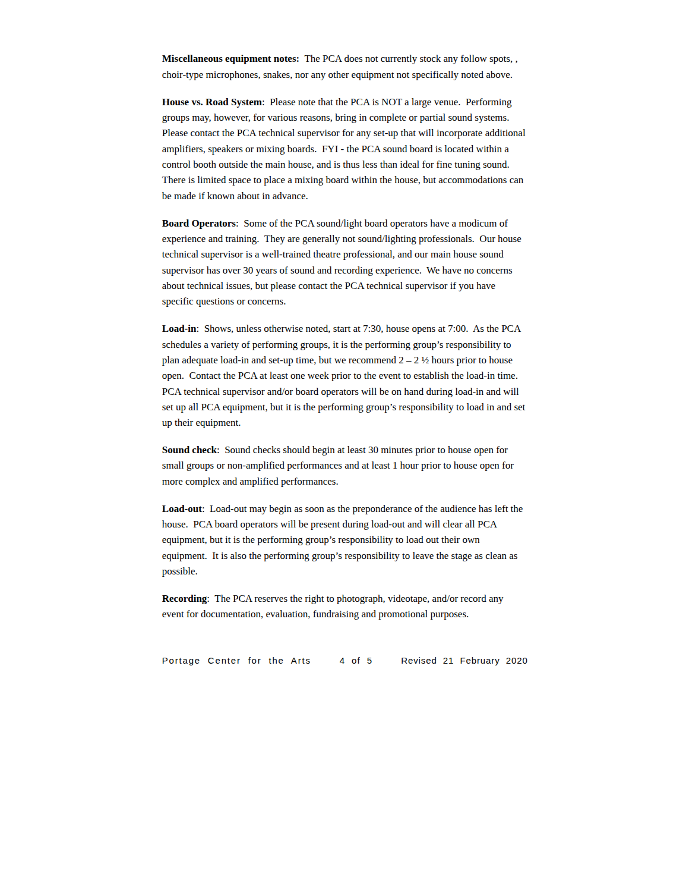Miscellaneous equipment notes: The PCA does not currently stock any follow spots, , choir-type microphones, snakes, nor any other equipment not specifically noted above.
House vs. Road System: Please note that the PCA is NOT a large venue. Performing groups may, however, for various reasons, bring in complete or partial sound systems. Please contact the PCA technical supervisor for any set-up that will incorporate additional amplifiers, speakers or mixing boards. FYI - the PCA sound board is located within a control booth outside the main house, and is thus less than ideal for fine tuning sound. There is limited space to place a mixing board within the house, but accommodations can be made if known about in advance.
Board Operators: Some of the PCA sound/light board operators have a modicum of experience and training. They are generally not sound/lighting professionals. Our house technical supervisor is a well-trained theatre professional, and our main house sound supervisor has over 30 years of sound and recording experience. We have no concerns about technical issues, but please contact the PCA technical supervisor if you have specific questions or concerns.
Load-in: Shows, unless otherwise noted, start at 7:30, house opens at 7:00. As the PCA schedules a variety of performing groups, it is the performing group’s responsibility to plan adequate load-in and set-up time, but we recommend 2 – 2 ½ hours prior to house open. Contact the PCA at least one week prior to the event to establish the load-in time. PCA technical supervisor and/or board operators will be on hand during load-in and will set up all PCA equipment, but it is the performing group’s responsibility to load in and set up their equipment.
Sound check: Sound checks should begin at least 30 minutes prior to house open for small groups or non-amplified performances and at least 1 hour prior to house open for more complex and amplified performances.
Load-out: Load-out may begin as soon as the preponderance of the audience has left the house. PCA board operators will be present during load-out and will clear all PCA equipment, but it is the performing group’s responsibility to load out their own equipment. It is also the performing group’s responsibility to leave the stage as clean as possible.
Recording: The PCA reserves the right to photograph, videotape, and/or record any event for documentation, evaluation, fundraising and promotional purposes.
Portage Center for the Arts 4 of 5 Revised 21 February 2020